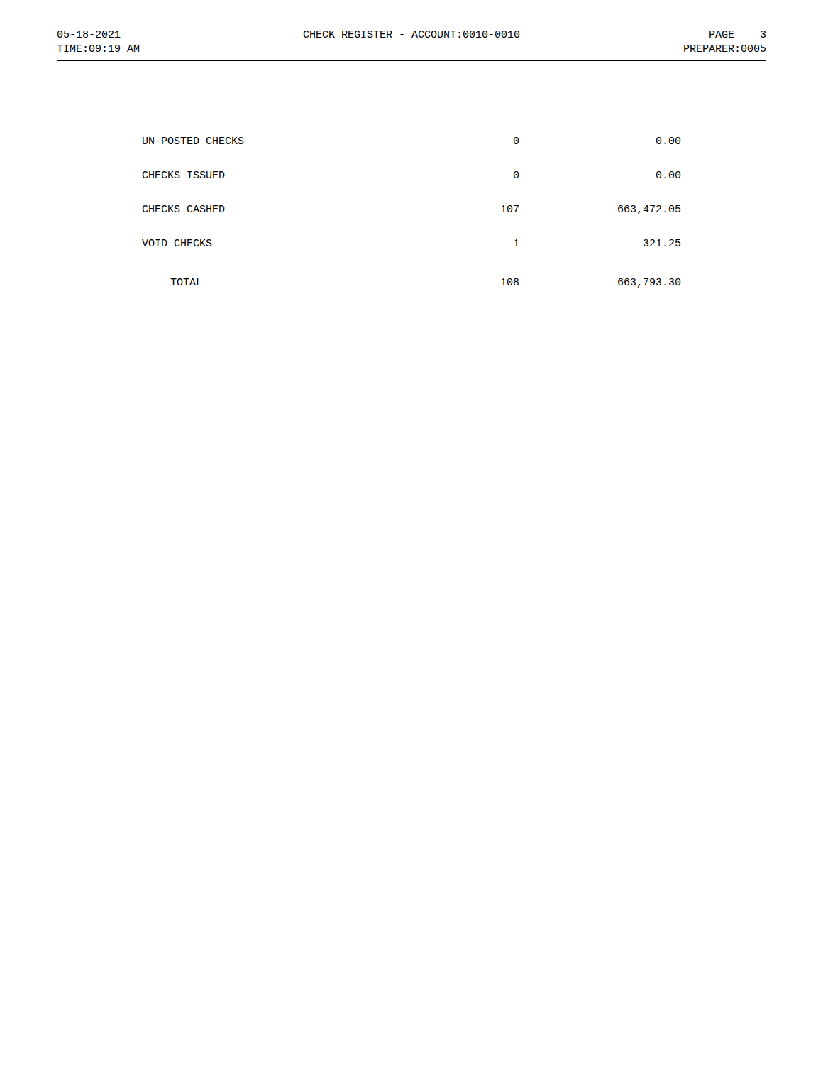05-18-2021 TIME:09:19 AM
CHECK REGISTER - ACCOUNT:0010-0010
PAGE 3 PREPARER:0005
| UN-POSTED CHECKS | 0 | 0.00 |
| CHECKS ISSUED | 0 | 0.00 |
| CHECKS CASHED | 107 | 663,472.05 |
| VOID CHECKS | 1 | 321.25 |
| TOTAL | 108 | 663,793.30 |